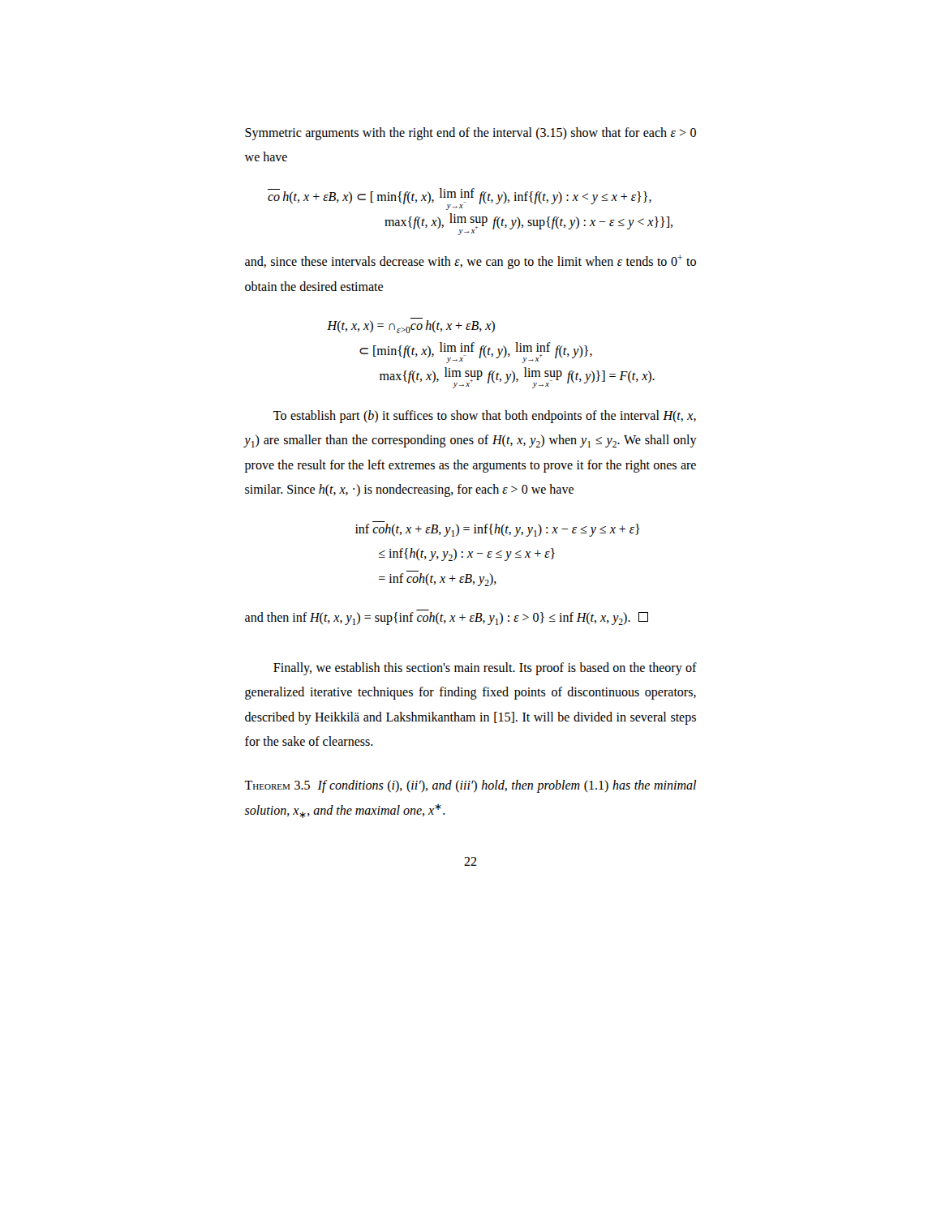Symmetric arguments with the right end of the interval (3.15) show that for each ε > 0 we have
co h(t, x + εB, x) ⊂ [ min{f(t, x), lim inf y→x− f(t, y), inf{f(t, y) : x < y ≤ x + ε}}, max{f(t, x), lim sup y→x+ f(t, y), sup{f(t, y) : x − ε ≤ y < x}}],
and, since these intervals decrease with ε, we can go to the limit when ε tends to 0+ to obtain the desired estimate
H(t, x, x) = ∩ε>0co h(t, x + εB, x) ⊂ [min{f(t, x), lim inf y→x− f(t, y), lim inf y→x+ f(t, y)}, max{f(t, x), lim sup y→x+ f(t, y), lim sup y→x− f(t, y)}] = F(t, x).
To establish part (b) it suffices to show that both endpoints of the interval H(t, x, y1) are smaller than the corresponding ones of H(t, x, y2) when y1 ≤ y2. We shall only prove the result for the left extremes as the arguments to prove it for the right ones are similar. Since h(t, x, ·) is nondecreasing, for each ε > 0 we have
inf co h(t, x + εB, y1) = inf{h(t, y, y1) : x − ε ≤ y ≤ x + ε} ≤ inf{h(t, y, y2) : x − ε ≤ y ≤ x + ε} = inf co h(t, x + εB, y2),
and then inf H(t, x, y1) = sup{inf co h(t, x + εB, y1) : ε > 0} ≤ inf H(t, x, y2).
Finally, we establish this section's main result. Its proof is based on the theory of generalized iterative techniques for finding fixed points of discontinuous operators, described by Heikkilä and Lakshmikantham in [15]. It will be divided in several steps for the sake of clearness.
Theorem 3.5 If conditions (i), (ii′), and (iii′) hold, then problem (1.1) has the minimal solution, x∗, and the maximal one, x∗.
22